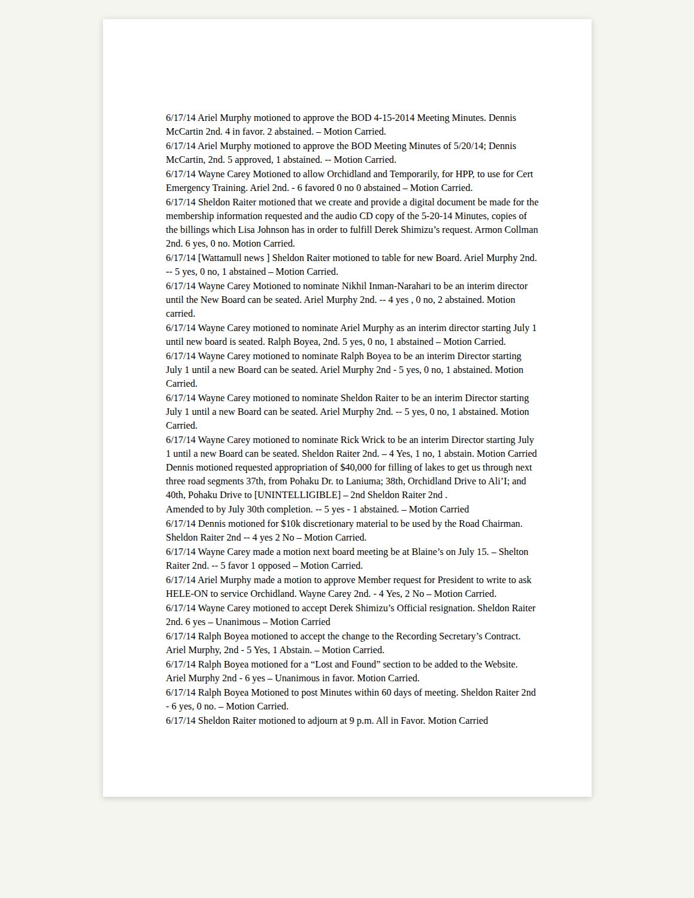6/17/14 Ariel Murphy motioned to approve the BOD 4-15-2014 Meeting Minutes. Dennis McCartin 2nd. 4 in favor. 2 abstained. – Motion Carried.
6/17/14 Ariel Murphy motioned to approve the BOD Meeting Minutes of 5/20/14; Dennis McCartin, 2nd. 5 approved, 1 abstained. -- Motion Carried.
6/17/14 Wayne Carey Motioned to allow Orchidland and Temporarily, for HPP, to use for Cert Emergency Training. Ariel 2nd. - 6 favored 0 no 0 abstained – Motion Carried.
6/17/14 Sheldon Raiter motioned that we create and provide a digital document be made for the membership information requested and the audio CD copy of the 5-20-14 Minutes, copies of the billings which Lisa Johnson has in order to fulfill Derek Shimizu’s request. Armon Collman 2nd. 6 yes, 0 no. Motion Carried.
6/17/14 [Wattamull news ] Sheldon Raiter motioned to table for new Board. Ariel Murphy 2nd. -- 5 yes, 0 no, 1 abstained – Motion Carried.
6/17/14 Wayne Carey Motioned to nominate Nikhil Inman-Narahari to be an interim director until the New Board can be seated. Ariel Murphy 2nd. -- 4 yes , 0 no, 2 abstained. Motion carried.
6/17/14 Wayne Carey motioned to nominate Ariel Murphy as an interim director starting July 1 until new board is seated. Ralph Boyea, 2nd. 5 yes, 0 no, 1 abstained – Motion Carried.
6/17/14 Wayne Carey motioned to nominate Ralph Boyea to be an interim Director starting July 1 until a new Board can be seated. Ariel Murphy 2nd - 5 yes, 0 no, 1 abstained. Motion Carried.
6/17/14 Wayne Carey motioned to nominate Sheldon Raiter to be an interim Director starting July 1 until a new Board can be seated. Ariel Murphy 2nd. -- 5 yes, 0 no, 1 abstained. Motion Carried.
6/17/14 Wayne Carey motioned to nominate Rick Wrick to be an interim Director starting July 1 until a new Board can be seated. Sheldon Raiter 2nd. – 4 Yes, 1 no, 1 abstain. Motion Carried Dennis motioned requested appropriation of $40,000 for filling of lakes to get us through next three road segments 37th, from Pohaku Dr. to Laniuma; 38th, Orchidland Drive to Ali’I; and 40th, Pohaku Drive to [UNINTELLIGIBLE] – 2nd Sheldon Raiter 2nd .
Amended to by July 30th completion. -- 5 yes - 1 abstained. – Motion Carried
6/17/14 Dennis motioned for $10k discretionary material to be used by the Road Chairman. Sheldon Raiter 2nd -- 4 yes 2 No – Motion Carried.
6/17/14 Wayne Carey made a motion next board meeting be at Blaine’s on July 15. – Shelton Raiter 2nd. -- 5 favor 1 opposed – Motion Carried.
6/17/14 Ariel Murphy made a motion to approve Member request for President to write to ask HELE-ON to service Orchidland. Wayne Carey 2nd. - 4 Yes, 2 No – Motion Carried.
6/17/14 Wayne Carey motioned to accept Derek Shimizu’s Official resignation. Sheldon Raiter 2nd. 6 yes – Unanimous – Motion Carried
6/17/14 Ralph Boyea motioned to accept the change to the Recording Secretary’s Contract. Ariel Murphy, 2nd - 5 Yes, 1 Abstain. – Motion Carried.
6/17/14 Ralph Boyea motioned for a “Lost and Found” section to be added to the Website. Ariel Murphy 2nd - 6 yes – Unanimous in favor. Motion Carried.
6/17/14 Ralph Boyea Motioned to post Minutes within 60 days of meeting. Sheldon Raiter 2nd - 6 yes, 0 no. – Motion Carried.
6/17/14 Sheldon Raiter motioned to adjourn at 9 p.m. All in Favor. Motion Carried